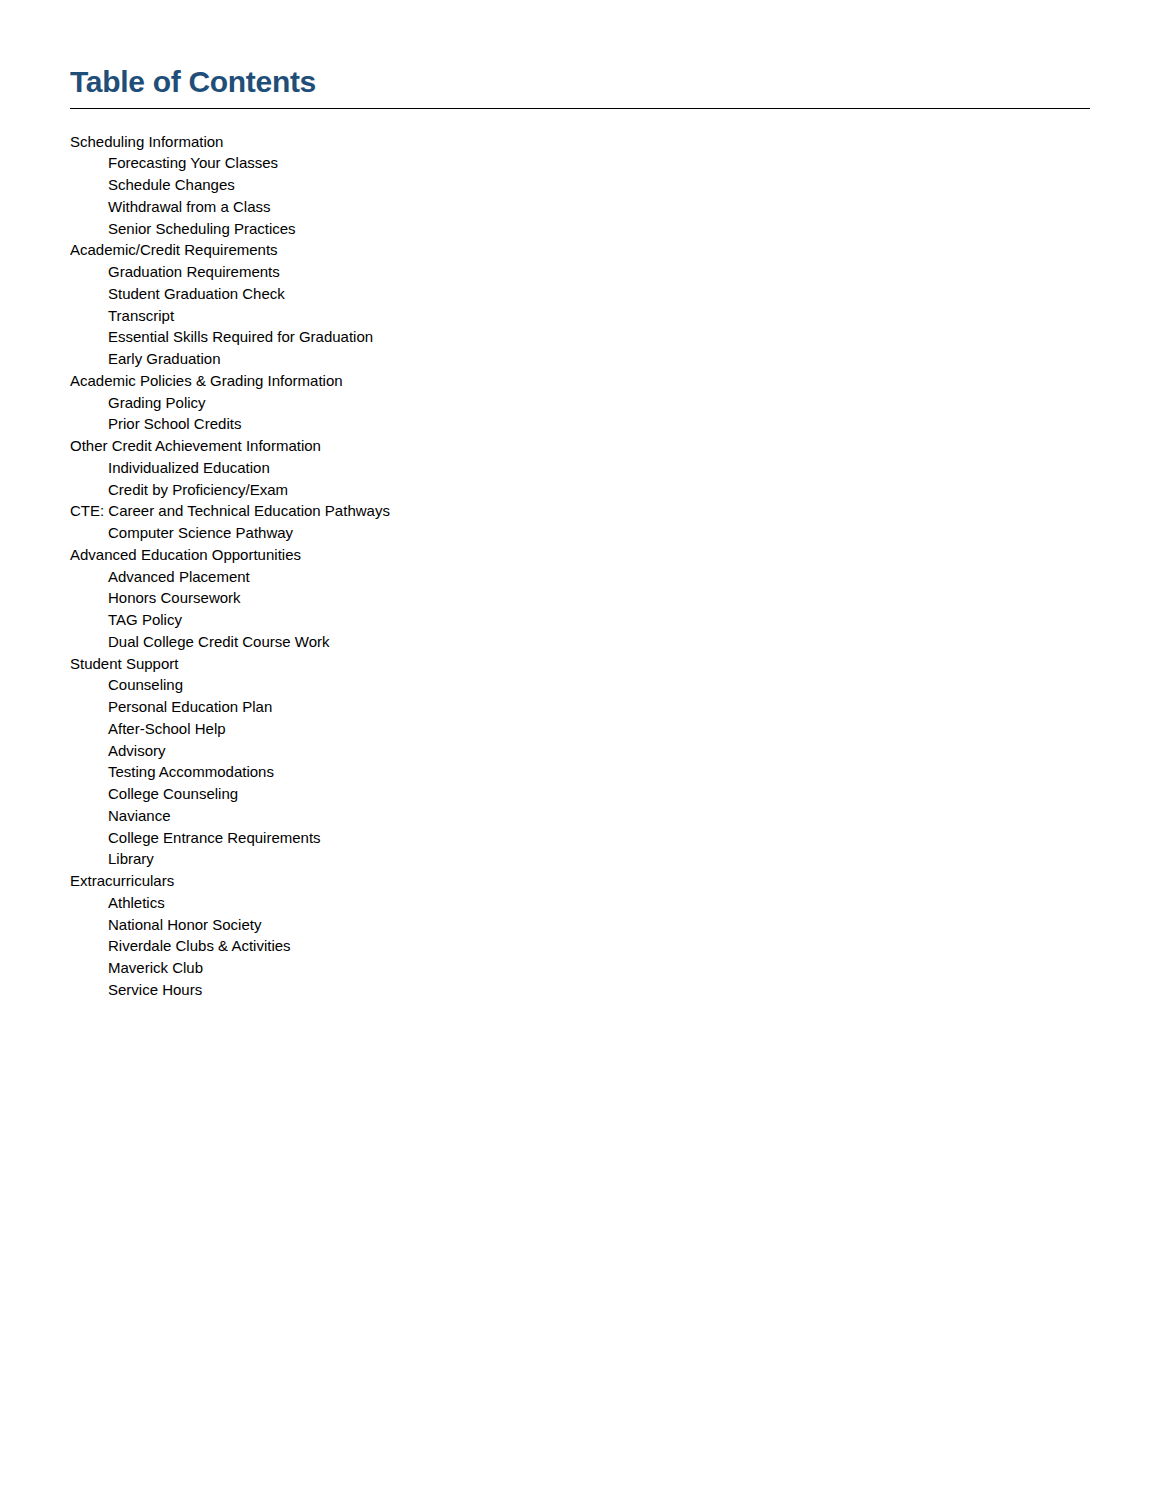Table of Contents
Scheduling Information
Forecasting Your Classes
Schedule Changes
Withdrawal from a Class
Senior Scheduling Practices
Academic/Credit Requirements
Graduation Requirements
Student Graduation Check
Transcript
Essential Skills Required for Graduation
Early Graduation
Academic Policies & Grading Information
Grading Policy
Prior School Credits
Other Credit Achievement Information
Individualized Education
Credit by Proficiency/Exam
CTE: Career and Technical Education Pathways
Computer Science Pathway
Advanced Education Opportunities
Advanced Placement
Honors Coursework
TAG Policy
Dual College Credit Course Work
Student Support
Counseling
Personal Education Plan
After-School Help
Advisory
Testing Accommodations
College Counseling
Naviance
College Entrance Requirements
Library
Extracurriculars
Athletics
National Honor Society
Riverdale Clubs & Activities
Maverick Club
Service Hours